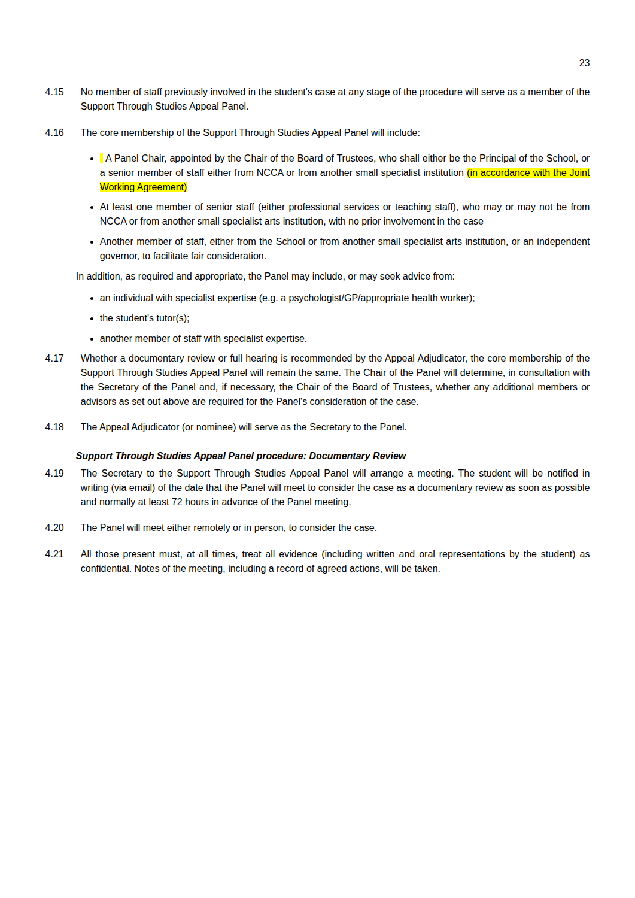23
4.15
No member of staff previously involved in the student's case at any stage of the procedure will serve as a member of the Support Through Studies Appeal Panel.
4.16
The core membership of the Support Through Studies Appeal Panel will include:
A Panel Chair, appointed by the Chair of the Board of Trustees, who shall either be the Principal of the School, or a senior member of staff either from NCCA or from another small specialist institution (in accordance with the Joint Working Agreement)
At least one member of senior staff (either professional services or teaching staff), who may or may not be from NCCA or from another small specialist arts institution, with no prior involvement in the case
Another member of staff, either from the School or from another small specialist arts institution, or an independent governor, to facilitate fair consideration.
In addition, as required and appropriate, the Panel may include, or may seek advice from:
an individual with specialist expertise (e.g. a psychologist/GP/appropriate health worker);
the student's tutor(s);
another member of staff with specialist expertise.
4.17
Whether a documentary review or full hearing is recommended by the Appeal Adjudicator, the core membership of the Support Through Studies Appeal Panel will remain the same. The Chair of the Panel will determine, in consultation with the Secretary of the Panel and, if necessary, the Chair of the Board of Trustees, whether any additional members or advisors as set out above are required for the Panel's consideration of the case.
4.18
The Appeal Adjudicator (or nominee) will serve as the Secretary to the Panel.
Support Through Studies Appeal Panel procedure: Documentary Review
4.19
The Secretary to the Support Through Studies Appeal Panel will arrange a meeting. The student will be notified in writing (via email) of the date that the Panel will meet to consider the case as a documentary review as soon as possible and normally at least 72 hours in advance of the Panel meeting.
4.20
The Panel will meet either remotely or in person, to consider the case.
4.21
All those present must, at all times, treat all evidence (including written and oral representations by the student) as confidential. Notes of the meeting, including a record of agreed actions, will be taken.